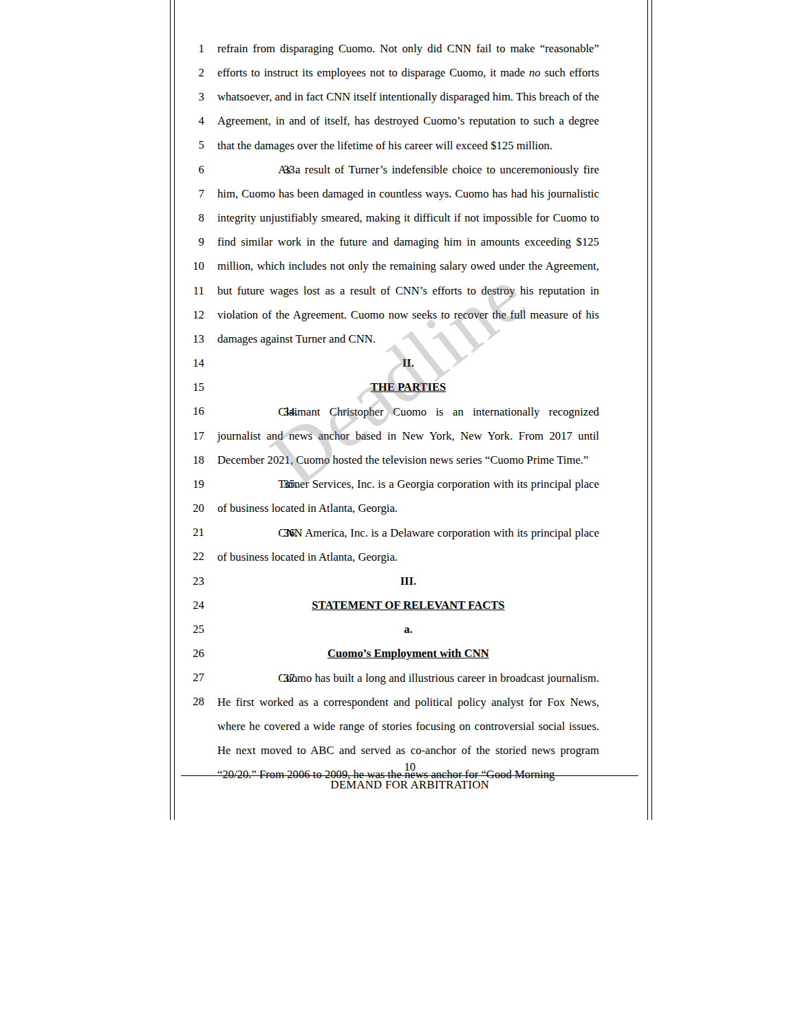Deadline
1
2
3
4
5
6
7
8
9
10
11
12
13
14
15
16
17
18
19
20
21
22
23
24
25
26
27
28
refrain from disparaging Cuomo. Not only did CNN fail to make “reasonable” efforts to instruct its employees not to disparage Cuomo, it made no such efforts whatsoever, and in fact CNN itself intentionally disparaged him. This breach of the Agreement, in and of itself, has destroyed Cuomo’s reputation to such a degree that the damages over the lifetime of his career will exceed $125 million.
33. As a result of Turner’s indefensible choice to unceremoniously fire him, Cuomo has been damaged in countless ways. Cuomo has had his journalistic integrity unjustifiably smeared, making it difficult if not impossible for Cuomo to find similar work in the future and damaging him in amounts exceeding $125 million, which includes not only the remaining salary owed under the Agreement, but future wages lost as a result of CNN’s efforts to destroy his reputation in violation of the Agreement. Cuomo now seeks to recover the full measure of his damages against Turner and CNN.
II.
THE PARTIES
34. Claimant Christopher Cuomo is an internationally recognized journalist and news anchor based in New York, New York. From 2017 until December 2021, Cuomo hosted the television news series “Cuomo Prime Time.”
35. Turner Services, Inc. is a Georgia corporation with its principal place of business located in Atlanta, Georgia.
36. CNN America, Inc. is a Delaware corporation with its principal place of business located in Atlanta, Georgia.
III.
STATEMENT OF RELEVANT FACTS
a.
Cuomo’s Employment with CNN
37. Cuomo has built a long and illustrious career in broadcast journalism. He first worked as a correspondent and political policy analyst for Fox News, where he covered a wide range of stories focusing on controversial social issues. He next moved to ABC and served as co-anchor of the storied news program “20/20.” From 2006 to 2009, he was the news anchor for “Good Morning
10
DEMAND FOR ARBITRATION